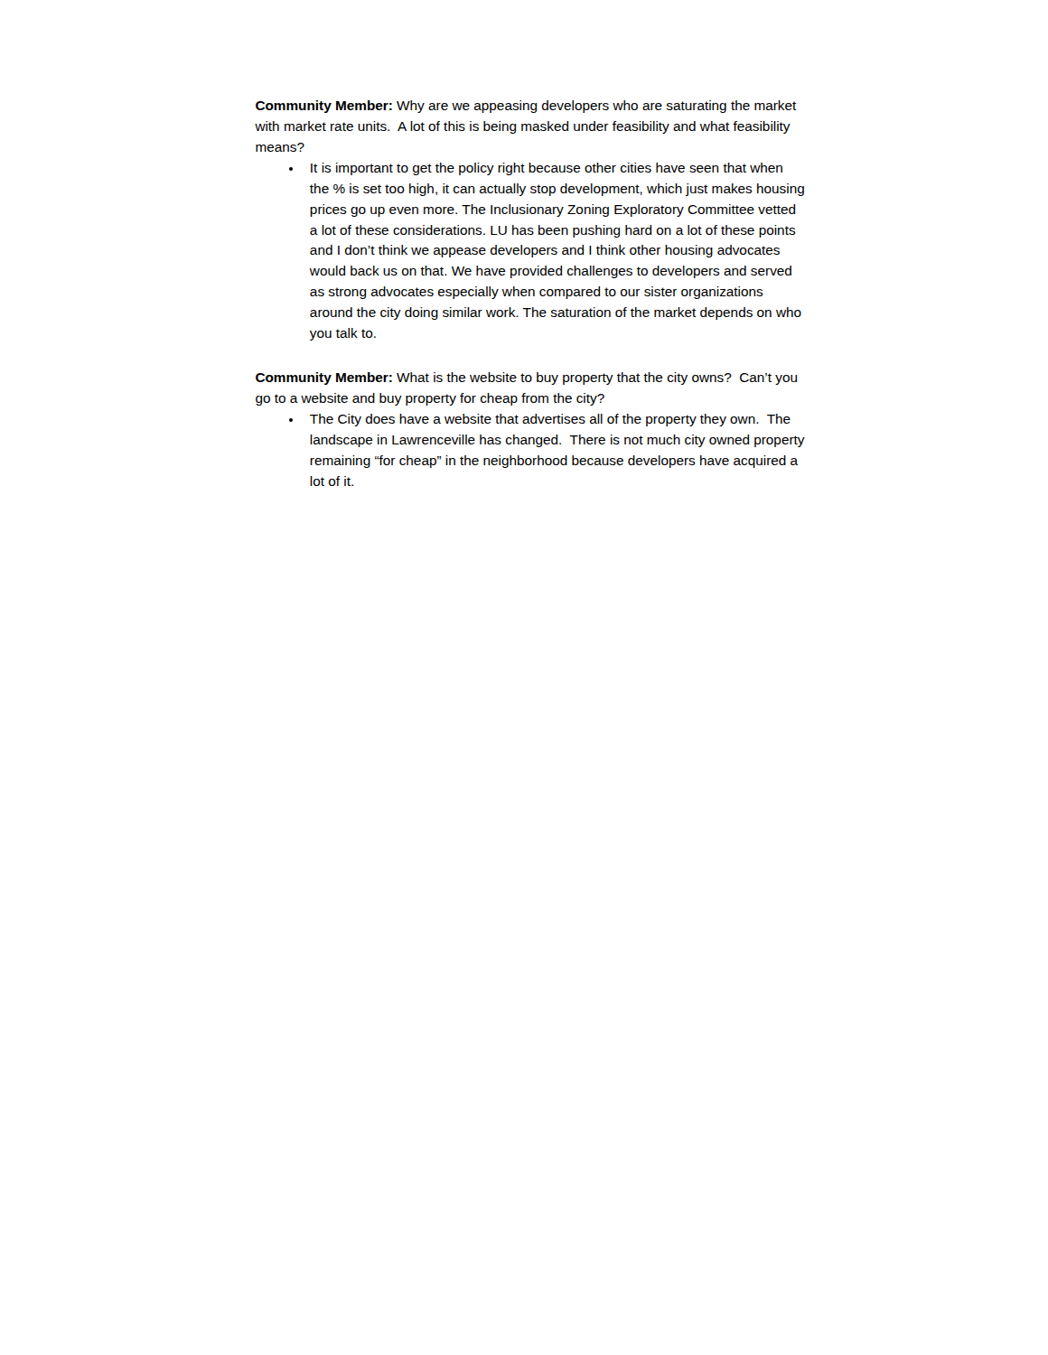Community Member: Why are we appeasing developers who are saturating the market with market rate units. A lot of this is being masked under feasibility and what feasibility means?
It is important to get the policy right because other cities have seen that when the % is set too high, it can actually stop development, which just makes housing prices go up even more. The Inclusionary Zoning Exploratory Committee vetted a lot of these considerations. LU has been pushing hard on a lot of these points and I don’t think we appease developers and I think other housing advocates would back us on that. We have provided challenges to developers and served as strong advocates especially when compared to our sister organizations around the city doing similar work. The saturation of the market depends on who you talk to.
Community Member: What is the website to buy property that the city owns? Can’t you go to a website and buy property for cheap from the city?
The City does have a website that advertises all of the property they own. The landscape in Lawrenceville has changed. There is not much city owned property remaining “for cheap” in the neighborhood because developers have acquired a lot of it.